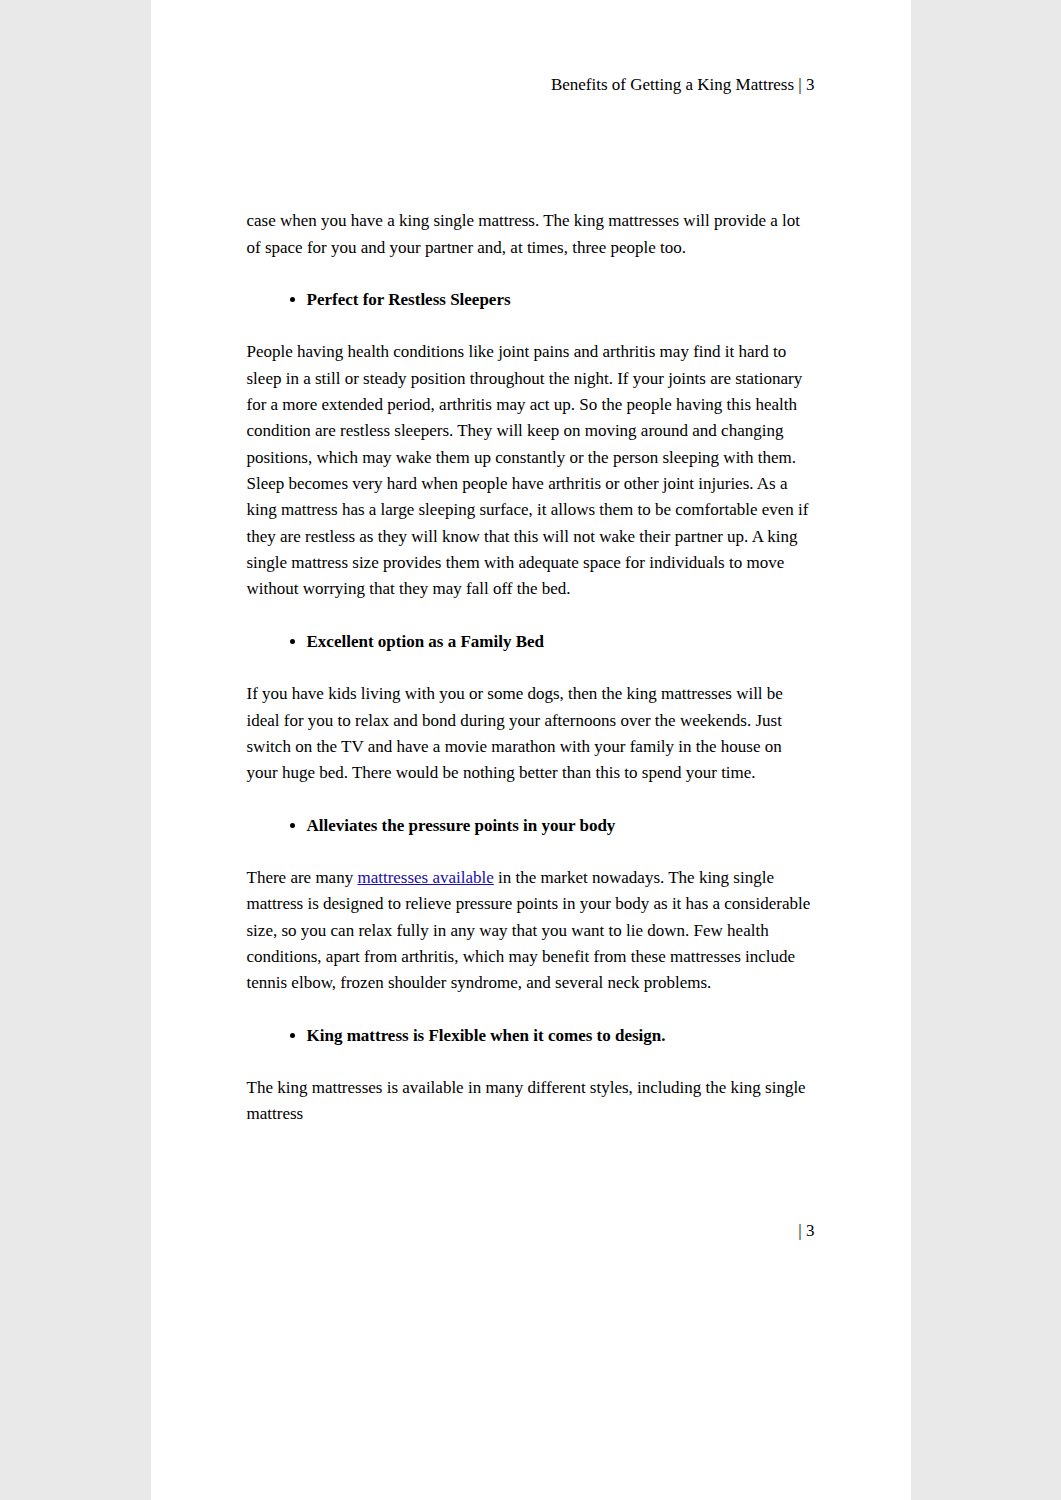Benefits of Getting a King Mattress | 3
case when you have a king single mattress. The king mattresses will provide a lot of space for you and your partner and, at times, three people too.
Perfect for Restless Sleepers
People having health conditions like joint pains and arthritis may find it hard to sleep in a still or steady position throughout the night. If your joints are stationary for a more extended period, arthritis may act up. So the people having this health condition are restless sleepers. They will keep on moving around and changing positions, which may wake them up constantly or the person sleeping with them. Sleep becomes very hard when people have arthritis or other joint injuries. As a king mattress has a large sleeping surface, it allows them to be comfortable even if they are restless as they will know that this will not wake their partner up. A king single mattress size provides them with adequate space for individuals to move without worrying that they may fall off the bed.
Excellent option as a Family Bed
If you have kids living with you or some dogs, then the king mattresses will be ideal for you to relax and bond during your afternoons over the weekends. Just switch on the TV and have a movie marathon with your family in the house on your huge bed. There would be nothing better than this to spend your time.
Alleviates the pressure points in your body
There are many mattresses available in the market nowadays. The king single mattress is designed to relieve pressure points in your body as it has a considerable size, so you can relax fully in any way that you want to lie down. Few health conditions, apart from arthritis, which may benefit from these mattresses include tennis elbow, frozen shoulder syndrome, and several neck problems.
King mattress is Flexible when it comes to design.
The king mattresses is available in many different styles, including the king single mattress
| 3